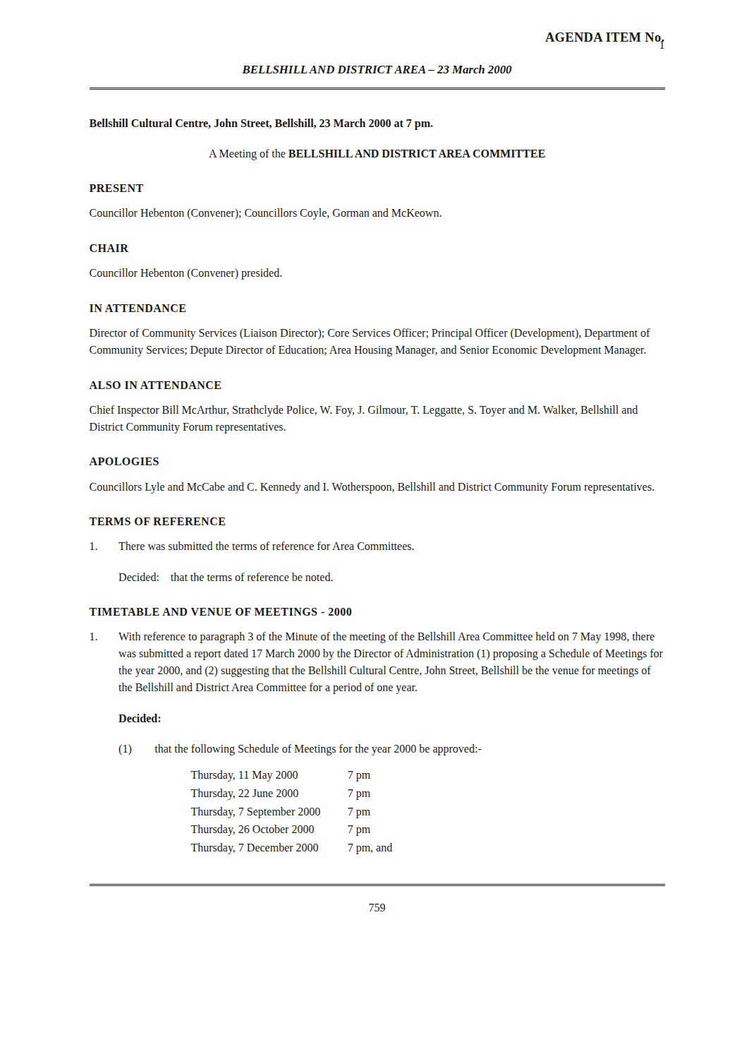AGENDA ITEM No.
1
BELLSHILL AND DISTRICT AREA – 23 March 2000
Bellshill Cultural Centre, John Street, Bellshill, 23 March 2000 at 7 pm.
A Meeting of the BELLSHILL AND DISTRICT AREA COMMITTEE
Present
Councillor Hebenton (Convener); Councillors Coyle, Gorman and McKeown.
Chair
Councillor Hebenton (Convener) presided.
In Attendance
Director of Community Services (Liaison Director); Core Services Officer; Principal Officer (Development), Department of Community Services; Depute Director of Education; Area Housing Manager, and Senior Economic Development Manager.
Also in Attendance
Chief Inspector Bill McArthur, Strathclyde Police, W. Foy, J. Gilmour, T. Leggatte, S. Toyer and M. Walker, Bellshill and District Community Forum representatives.
Apologies
Councillors Lyle and McCabe and C. Kennedy and I. Wotherspoon, Bellshill and District Community Forum representatives.
Terms of Reference
There was submitted the terms of reference for Area Committees.
Decided: that the terms of reference be noted.
Timetable and Venue of Meetings - 2000
With reference to paragraph 3 of the Minute of the meeting of the Bellshill Area Committee held on 7 May 1998, there was submitted a report dated 17 March 2000 by the Director of Administration (1) proposing a Schedule of Meetings for the year 2000, and (2) suggesting that the Bellshill Cultural Centre, John Street, Bellshill be the venue for meetings of the Bellshill and District Area Committee for a period of one year.
Decided:
(1) that the following Schedule of Meetings for the year 2000 be approved:-
| Thursday, 11 May 2000 | 7 pm |
| Thursday, 22 June 2000 | 7 pm |
| Thursday, 7 September 2000 | 7 pm |
| Thursday, 26 October 2000 | 7 pm |
| Thursday, 7 December 2000 | 7 pm, and |
759